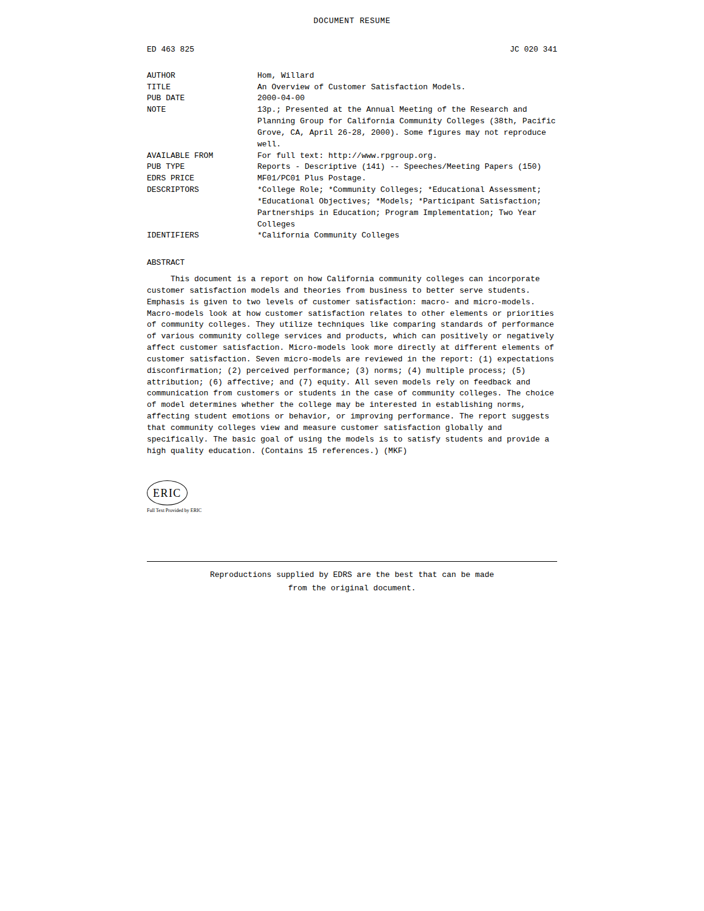DOCUMENT RESUME
ED 463 825 JC 020 341
Author
Hom, Willard
Title
An Overview of Customer Satisfaction Models.
Pub Date
2000-04-00
Note
13p.; Presented at the Annual Meeting of the Research and Planning Group for California Community Colleges (38th, Pacific Grove, CA, April 26-28, 2000). Some figures may not reproduce well.
Available From
For full text: http://www.rpgroup.org.
Pub Type
Reports - Descriptive (141) -- Speeches/Meeting Papers (150)
EDRS Price
MF01/PC01 Plus Postage.
Descriptors
*College Role; *Community Colleges; *Educational Assessment; *Educational Objectives; *Models; *Participant Satisfaction; Partnerships in Education; Program Implementation; Two Year Colleges
Identifiers
*California Community Colleges
Abstract
This document is a report on how California community colleges can incorporate customer satisfaction models and theories from business to better serve students. Emphasis is given to two levels of customer satisfaction: macro- and micro-models. Macro-models look at how customer satisfaction relates to other elements or priorities of community colleges. They utilize techniques like comparing standards of performance of various community college services and products, which can positively or negatively affect customer satisfaction. Micro-models look more directly at different elements of customer satisfaction. Seven micro-models are reviewed in the report: (1) expectations disconfirmation; (2) perceived performance; (3) norms; (4) multiple process; (5) attribution; (6) affective; and (7) equity. All seven models rely on feedback and communication from customers or students in the case of community colleges. The choice of model determines whether the college may be interested in establishing norms, affecting student emotions or behavior, or improving performance. The report suggests that community colleges view and measure customer satisfaction globally and specifically. The basic goal of using the models is to satisfy students and provide a high quality education. (Contains 15 references.) (MKF)
ERIC Full Text Provided by ERIC
Reproductions supplied by EDRS are the best that can be made
from the original document.